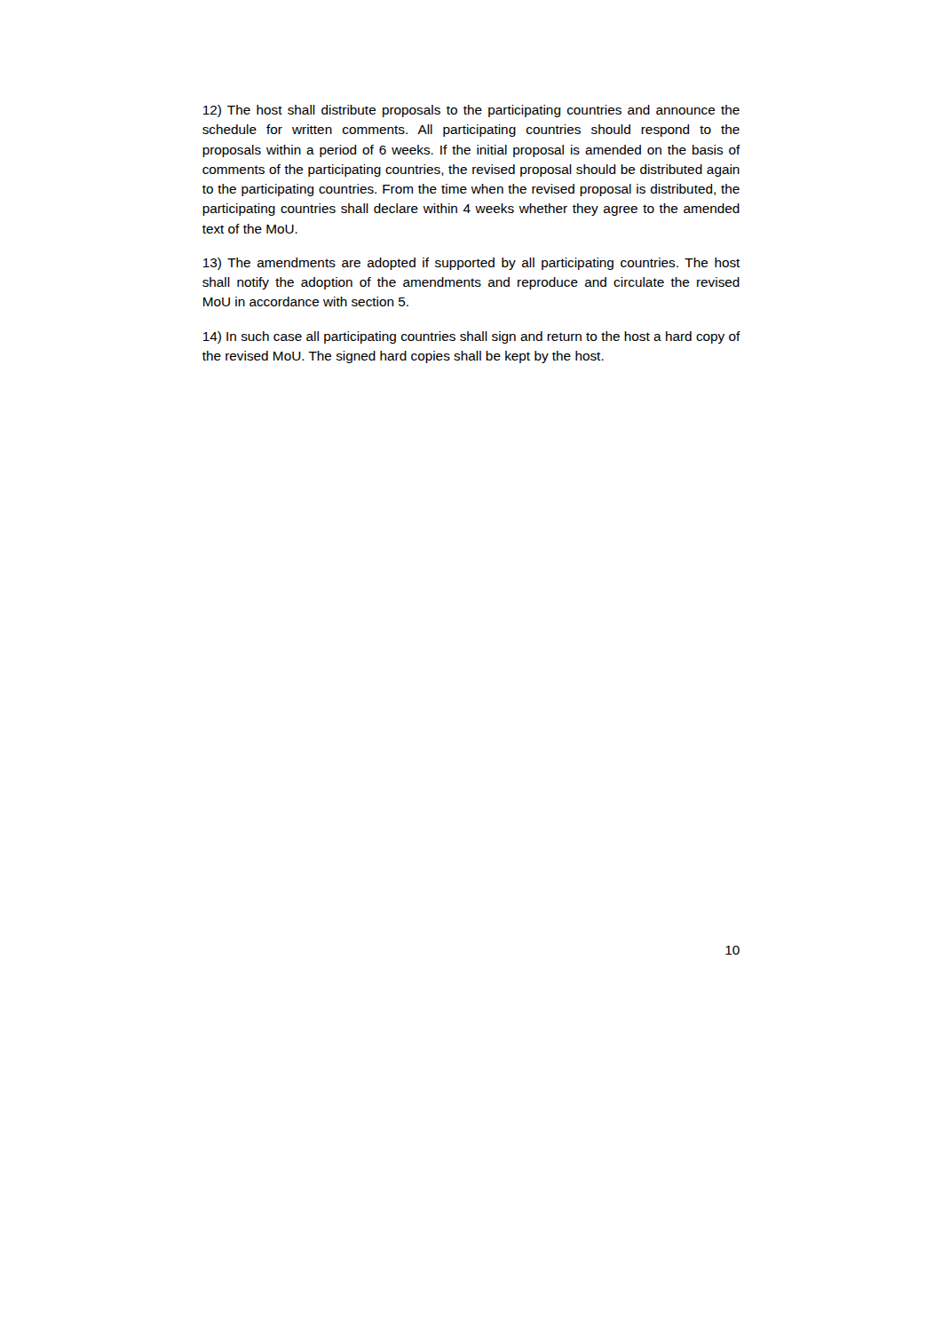12) The host shall distribute proposals to the participating countries and announce the schedule for written comments. All participating countries should respond to the proposals within a period of 6 weeks. If the initial proposal is amended on the basis of comments of the participating countries, the revised proposal should be distributed again to the participating countries. From the time when the revised proposal is distributed, the participating countries shall declare within 4 weeks whether they agree to the amended text of the MoU.
13) The amendments are adopted if supported by all participating countries. The host shall notify the adoption of the amendments and reproduce and circulate the revised MoU in accordance with section 5.
14) In such case all participating countries shall sign and return to the host a hard copy of the revised MoU. The signed hard copies shall be kept by the host.
10